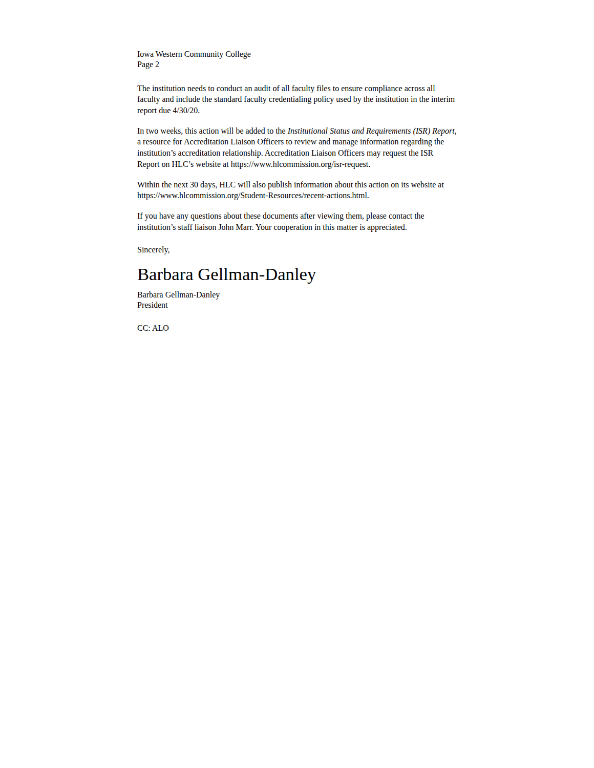Iowa Western Community College
Page 2
The institution needs to conduct an audit of all faculty files to ensure compliance across all faculty and include the standard faculty credentialing policy used by the institution in the interim report due 4/30/20.
In two weeks, this action will be added to the Institutional Status and Requirements (ISR) Report, a resource for Accreditation Liaison Officers to review and manage information regarding the institution’s accreditation relationship. Accreditation Liaison Officers may request the ISR Report on HLC’s website at https://www.hlcommission.org/isr-request.
Within the next 30 days, HLC will also publish information about this action on its website at https://www.hlcommission.org/Student-Resources/recent-actions.html.
If you have any questions about these documents after viewing them, please contact the institution’s staff liaison John Marr. Your cooperation in this matter is appreciated.
Sincerely,
Barbara Gellman-Danley
Barbara Gellman-Danley
President
CC: ALO